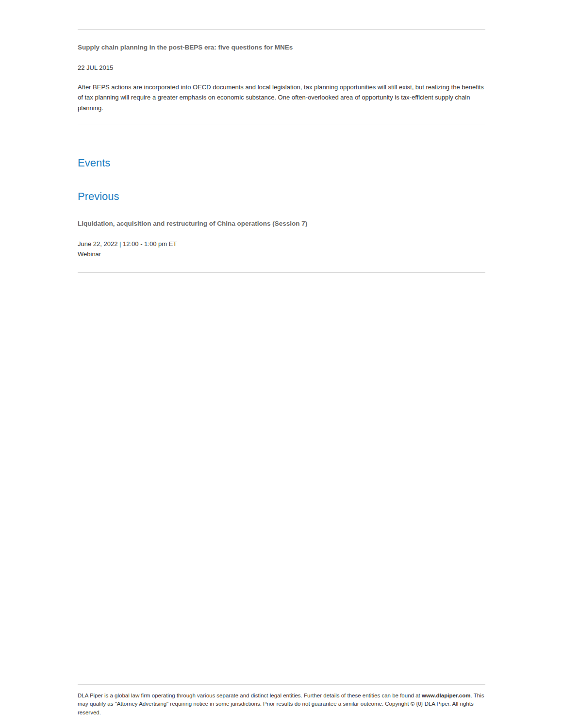Supply chain planning in the post-BEPS era: five questions for MNEs
22 JUL 2015
After BEPS actions are incorporated into OECD documents and local legislation, tax planning opportunities will still exist, but realizing the benefits of tax planning will require a greater emphasis on economic substance. One often-overlooked area of opportunity is tax-efficient supply chain planning.
Events
Previous
Liquidation, acquisition and restructuring of China operations (Session 7)
June 22, 2022 | 12:00 - 1:00 pm ET
Webinar
DLA Piper is a global law firm operating through various separate and distinct legal entities. Further details of these entities can be found at www.dlapiper.com. This may qualify as "Attorney Advertising" requiring notice in some jurisdictions. Prior results do not guarantee a similar outcome. Copyright © {0} DLA Piper. All rights reserved.